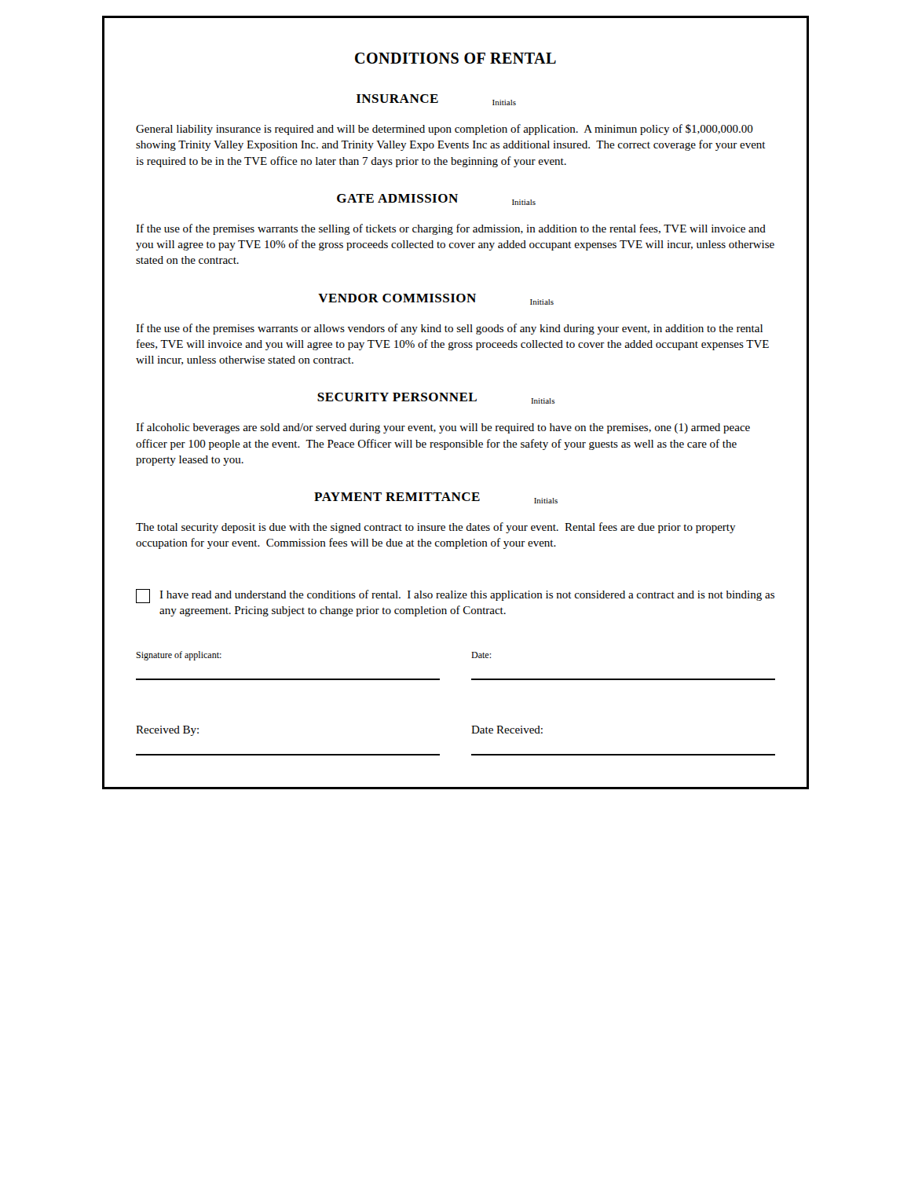CONDITIONS OF RENTAL
INSURANCE
Initials
General liability insurance is required and will be determined upon completion of application. A minimun policy of $1,000,000.00 showing Trinity Valley Exposition Inc. and Trinity Valley Expo Events Inc as additional insured. The correct coverage for your event is required to be in the TVE office no later than 7 days prior to the beginning of your event.
GATE ADMISSION
Initials
If the use of the premises warrants the selling of tickets or charging for admission, in addition to the rental fees, TVE will invoice and you will agree to pay TVE 10% of the gross proceeds collected to cover any added occupant expenses TVE will incur, unless otherwise stated on the contract.
VENDOR COMMISSION
Initials
If the use of the premises warrants or allows vendors of any kind to sell goods of any kind during your event, in addition to the rental fees, TVE will invoice and you will agree to pay TVE 10% of the gross proceeds collected to cover the added occupant expenses TVE will incur, unless otherwise stated on contract.
SECURITY PERSONNEL
Initials
If alcoholic beverages are sold and/or served during your event, you will be required to have on the premises, one (1) armed peace officer per 100 people at the event. The Peace Officer will be responsible for the safety of your guests as well as the care of the property leased to you.
PAYMENT REMITTANCE
Initials
The total security deposit is due with the signed contract to insure the dates of your event. Rental fees are due prior to property occupation for your event. Commission fees will be due at the completion of your event.
I have read and understand the conditions of rental. I also realize this application is not considered a contract and is not binding as any agreement. Pricing subject to change prior to completion of Contract.
Signature of applicant:
Date:
Received By:
Date Received: